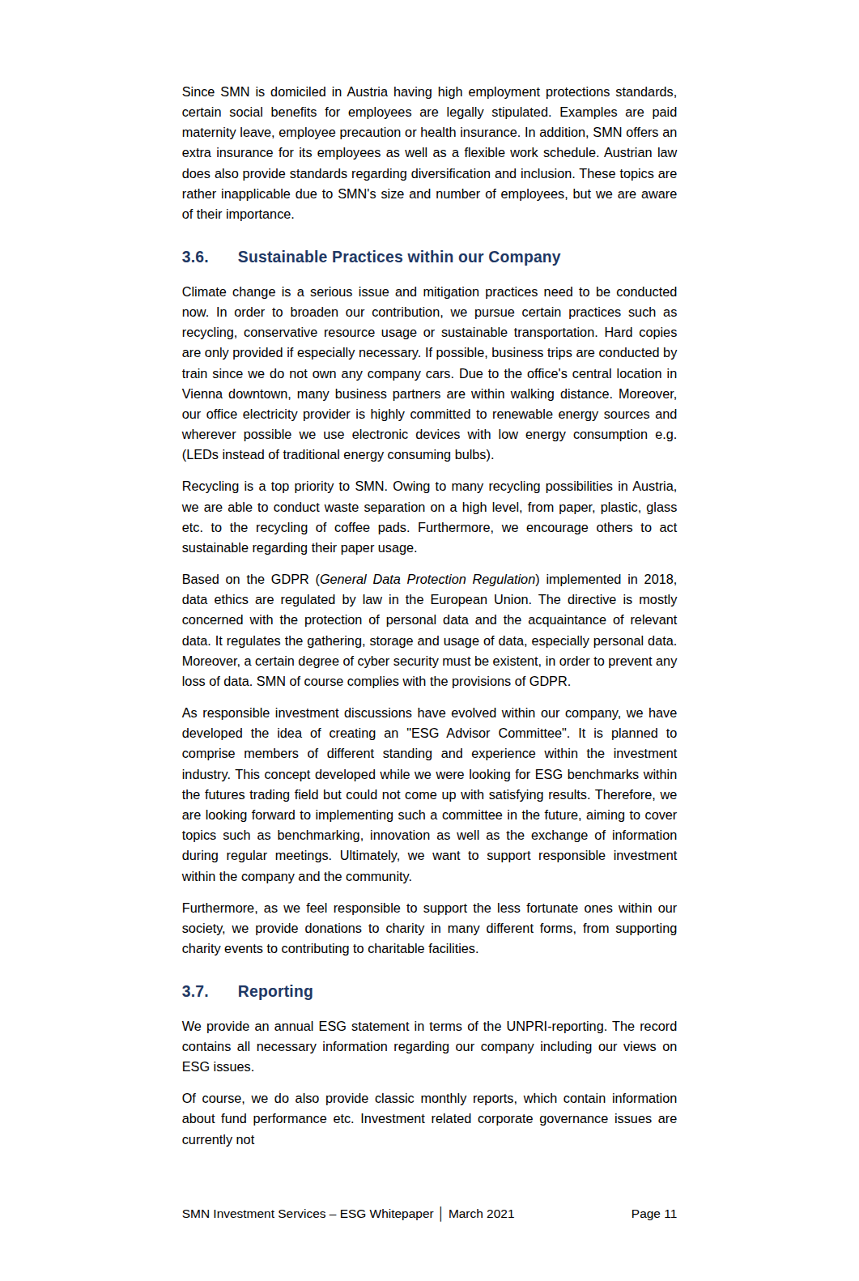Since SMN is domiciled in Austria having high employment protections standards, certain social benefits for employees are legally stipulated. Examples are paid maternity leave, employee precaution or health insurance. In addition, SMN offers an extra insurance for its employees as well as a flexible work schedule. Austrian law does also provide standards regarding diversification and inclusion. These topics are rather inapplicable due to SMN's size and number of employees, but we are aware of their importance.
3.6. Sustainable Practices within our Company
Climate change is a serious issue and mitigation practices need to be conducted now. In order to broaden our contribution, we pursue certain practices such as recycling, conservative resource usage or sustainable transportation. Hard copies are only provided if especially necessary. If possible, business trips are conducted by train since we do not own any company cars. Due to the office's central location in Vienna downtown, many business partners are within walking distance. Moreover, our office electricity provider is highly committed to renewable energy sources and wherever possible we use electronic devices with low energy consumption e.g. (LEDs instead of traditional energy consuming bulbs).
Recycling is a top priority to SMN. Owing to many recycling possibilities in Austria, we are able to conduct waste separation on a high level, from paper, plastic, glass etc. to the recycling of coffee pads. Furthermore, we encourage others to act sustainable regarding their paper usage.
Based on the GDPR (General Data Protection Regulation) implemented in 2018, data ethics are regulated by law in the European Union. The directive is mostly concerned with the protection of personal data and the acquaintance of relevant data. It regulates the gathering, storage and usage of data, especially personal data. Moreover, a certain degree of cyber security must be existent, in order to prevent any loss of data. SMN of course complies with the provisions of GDPR.
As responsible investment discussions have evolved within our company, we have developed the idea of creating an "ESG Advisor Committee". It is planned to comprise members of different standing and experience within the investment industry. This concept developed while we were looking for ESG benchmarks within the futures trading field but could not come up with satisfying results. Therefore, we are looking forward to implementing such a committee in the future, aiming to cover topics such as benchmarking, innovation as well as the exchange of information during regular meetings. Ultimately, we want to support responsible investment within the company and the community.
Furthermore, as we feel responsible to support the less fortunate ones within our society, we provide donations to charity in many different forms, from supporting charity events to contributing to charitable facilities.
3.7. Reporting
We provide an annual ESG statement in terms of the UNPRI-reporting. The record contains all necessary information regarding our company including our views on ESG issues.
Of course, we do also provide classic monthly reports, which contain information about fund performance etc. Investment related corporate governance issues are currently not
SMN Investment Services – ESG Whitepaper │ March 2021
Page 11